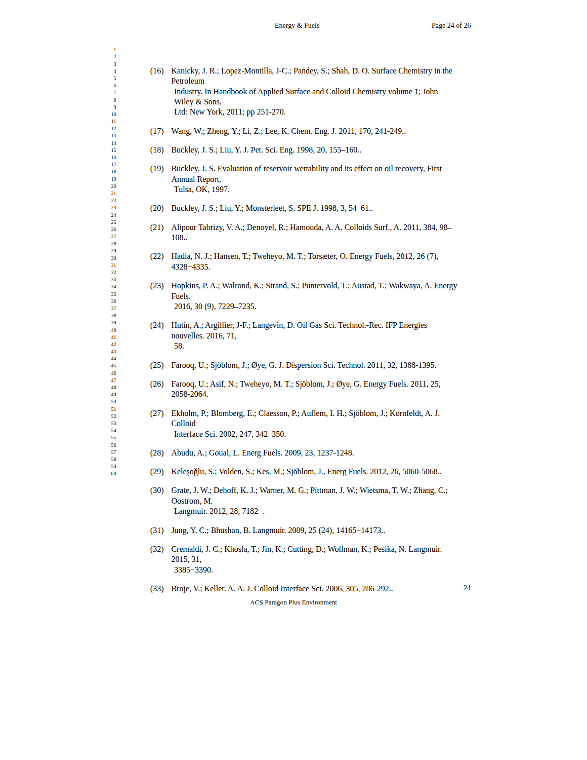Energy & Fuels
Page 24 of 26
12345678910 11121314151617181920 21222324252627282930 31323334353637383940 41424344454647484950 51525354555657585960
(16) Kanicky, J. R.; Lopez-Montilla, J-C.; Pandey, S.; Shah, D. O. Surface Chemistry in the Petroleum Industry. In Handbook of Applied Surface and Colloid Chemistry volume 1; John Wiley & Sons, Ltd: New York, 2011; pp 251-270.
(17) Wang, W.; Zheng, Y.; Li, Z.; Lee, K. Chem. Eng. J. 2011, 170, 241-249..
(18) Buckley, J. S.; Liu, Y. J. Pet. Sci. Eng. 1998, 20, 155–160..
(19) Buckley, J. S. Evaluation of reservoir wettability and its effect on oil recovery, First Annual Report, Tulsa, OK, 1997.
(20) Buckley, J. S.; Liu, Y.; Monsterleet, S. SPE J. 1998, 3, 54–61..
(21) Alipour Tabrizy, V. A.; Denoyel, R.; Hamouda, A. A. Colloids Surf., A. 2011, 384, 98–108..
(22) Hadia, N. J.; Hansen, T.; Tweheyo, M. T.; Torsæter, O. Energy Fuels, 2012, 26 (7), 4328−4335.
(23) Hopkins, P. A.; Walrond, K.; Strand, S.; Puntervold, T.; Austad, T.; Wakwaya, A. Energy Fuels. 2016, 30 (9), 7229–7235.
(24) Hutin, A.; Argillier, J-F.; Langevin, D. Oil Gas Sci. Technol.-Rec. IFP Energies nouvelles. 2016, 71, 58.
(25) Farooq, U.; Sjöblom, J.; Øye, G. J. Dispersion Sci. Technol. 2011, 32, 1388-1395.
(26) Farooq, U.; Asif, N.; Tweheyo, M. T.; Sjöblom, J.; Øye, G. Energy Fuels. 2011, 25, 2058-2064.
(27) Ekholm, P.; Blomberg, E.; Claesson, P.; Auflem, I. H.; Sjöblom, J.; Kornfeldt, A. J. Colloid Interface Sci. 2002, 247, 342–350.
(28) Abudu, A.; Goual, L. Energ Fuels. 2009, 23, 1237-1248.
(29) Keleşoğlu, S.; Volden, S.; Kes, M.; Sjöblom, J., Energ Fuels. 2012, 26, 5060-5068..
(30) Grate, J. W.; Dehoff, K. J.; Warner, M. G.; Pittman, J. W.; Wietsma, T. W.; Zhang, C.; Oostrom, M. Langmuir. 2012, 28, 7182−.
(31) Jung, Y. C.; Bhushan, B. Langmuir. 2009, 25 (24), 14165−14173..
(32) Cremaldi, J. C.; Khosla, T.; Jin, K.; Cutting, D.; Wollman, K.; Pesika, N. Langmuir. 2015, 31, 3385−3390.
(33) Broje, V.; Keller. A. A. J. Colloid Interface Sci. 2006, 305, 286-292..
24
ACS Paragon Plus Environment